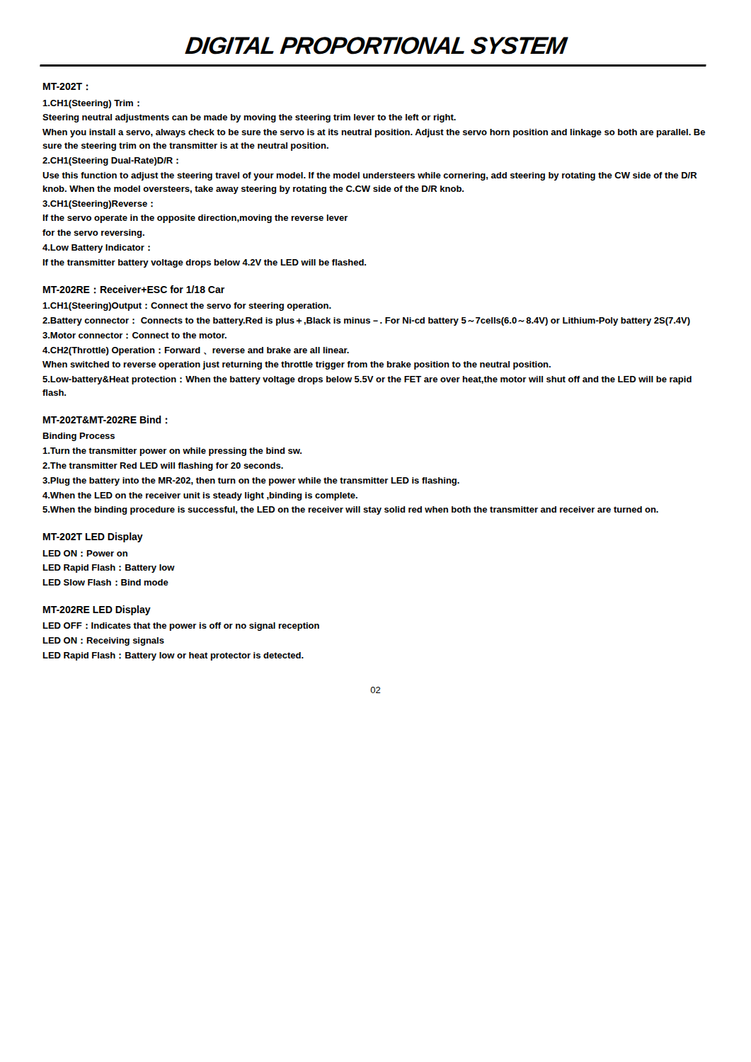DIGITAL PROPORTIONAL SYSTEM
MT-202T：
1.CH1(Steering) Trim：
Steering neutral adjustments can be made by moving the steering trim lever to the left or right.
When you install a servo, always check to be sure the servo is at its neutral position. Adjust the servo horn position and linkage so both are parallel. Be sure the steering trim on the transmitter is at the neutral position.
2.CH1(Steering Dual-Rate)D/R：
Use this function to adjust the steering travel of your model. If the model understeers while cornering, add steering by rotating the CW side of the D/R knob. When the model oversteers, take away steering by rotating the C.CW side of the D/R knob.
3.CH1(Steering)Reverse：
If the servo operate in the opposite direction,moving the reverse lever
for the servo reversing.
4.Low Battery Indicator：
If the transmitter battery voltage drops below 4.2V the LED will be flashed.
MT-202RE：Receiver+ESC for 1/18 Car
1.CH1(Steering)Output：Connect the servo for steering operation.
2.Battery connector： Connects to the battery.Red is plus＋,Black is minus－. For Ni-cd battery 5～7cells(6.0～8.4V) or Lithium-Poly battery 2S(7.4V)
3.Motor connector：Connect to the motor.
4.CH2(Throttle) Operation：Forward 、reverse and brake are all linear.
When switched to reverse operation just returning the throttle trigger from the brake position to the neutral position.
5.Low-battery&Heat protection：When the battery voltage drops below 5.5V or the FET are over heat,the motor will shut off and the LED will be rapid flash.
MT-202T&MT-202RE Bind：
Binding Process
1.Turn the transmitter power on while pressing the bind sw.
2.The transmitter Red LED will flashing for 20 seconds.
3.Plug the battery into the MR-202, then turn on the power while the transmitter LED is flashing.
4.When the LED on the receiver unit is steady light ,binding is complete.
5.When the binding procedure is successful, the LED on the receiver will stay solid red when both the transmitter and receiver are turned on.
MT-202T LED Display
LED ON：Power on
LED Rapid Flash：Battery low
LED Slow Flash：Bind mode
MT-202RE LED Display
LED OFF：Indicates that the power is off or no signal reception
LED ON：Receiving signals
LED Rapid Flash：Battery low or heat protector is detected.
02